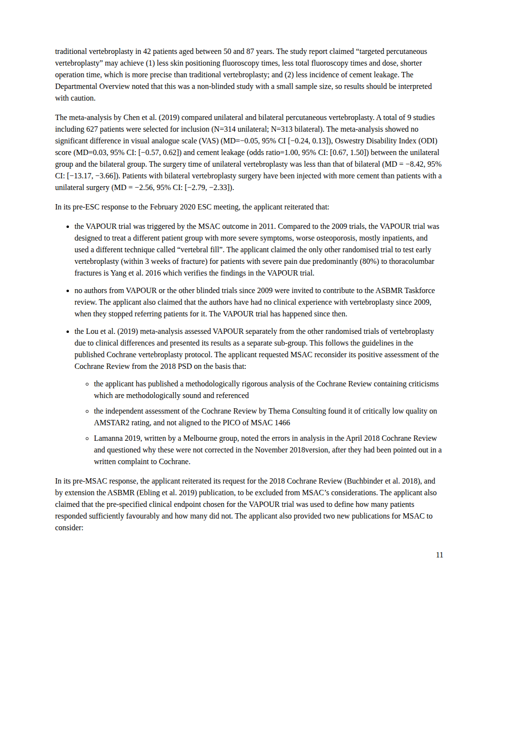traditional vertebroplasty in 42 patients aged between 50 and 87 years. The study report claimed “targeted percutaneous vertebroplasty” may achieve (1) less skin positioning fluoroscopy times, less total fluoroscopy times and dose, shorter operation time, which is more precise than traditional vertebroplasty; and (2) less incidence of cement leakage. The Departmental Overview noted that this was a non-blinded study with a small sample size, so results should be interpreted with caution.
The meta-analysis by Chen et al. (2019) compared unilateral and bilateral percutaneous vertebroplasty. A total of 9 studies including 627 patients were selected for inclusion (N=314 unilateral; N=313 bilateral). The meta-analysis showed no significant difference in visual analogue scale (VAS) (MD=−0.05, 95% CI [−0.24, 0.13]), Oswestry Disability Index (ODI) score (MD=0.03, 95% CI: [−0.57, 0.62]) and cement leakage (odds ratio=1.00, 95% CI: [0.67, 1.50]) between the unilateral group and the bilateral group. The surgery time of unilateral vertebroplasty was less than that of bilateral (MD = −8.42, 95% CI: [−13.17, −3.66]). Patients with bilateral vertebroplasty surgery have been injected with more cement than patients with a unilateral surgery (MD = −2.56, 95% CI: [−2.79, −2.33]).
In its pre-ESC response to the February 2020 ESC meeting, the applicant reiterated that:
the VAPOUR trial was triggered by the MSAC outcome in 2011. Compared to the 2009 trials, the VAPOUR trial was designed to treat a different patient group with more severe symptoms, worse osteoporosis, mostly inpatients, and used a different technique called “vertebral fill”. The applicant claimed the only other randomised trial to test early vertebroplasty (within 3 weeks of fracture) for patients with severe pain due predominantly (80%) to thoracolumbar fractures is Yang et al. 2016 which verifies the findings in the VAPOUR trial.
no authors from VAPOUR or the other blinded trials since 2009 were invited to contribute to the ASBMR Taskforce review. The applicant also claimed that the authors have had no clinical experience with vertebroplasty since 2009, when they stopped referring patients for it. The VAPOUR trial has happened since then.
the Lou et al. (2019) meta-analysis assessed VAPOUR separately from the other randomised trials of vertebroplasty due to clinical differences and presented its results as a separate sub-group. This follows the guidelines in the published Cochrane vertebroplasty protocol. The applicant requested MSAC reconsider its positive assessment of the Cochrane Review from the 2018 PSD on the basis that:
the applicant has published a methodologically rigorous analysis of the Cochrane Review containing criticisms which are methodologically sound and referenced
the independent assessment of the Cochrane Review by Thema Consulting found it of critically low quality on AMSTAR2 rating, and not aligned to the PICO of MSAC 1466
Lamanna 2019, written by a Melbourne group, noted the errors in analysis in the April 2018 Cochrane Review and questioned why these were not corrected in the November 2018version, after they had been pointed out in a written complaint to Cochrane.
In its pre-MSAC response, the applicant reiterated its request for the 2018 Cochrane Review (Buchbinder et al. 2018), and by extension the ASBMR (Ebling et al. 2019) publication, to be excluded from MSAC’s considerations. The applicant also claimed that the pre-specified clinical endpoint chosen for the VAPOUR trial was used to define how many patients responded sufficiently favourably and how many did not. The applicant also provided two new publications for MSAC to consider:
11